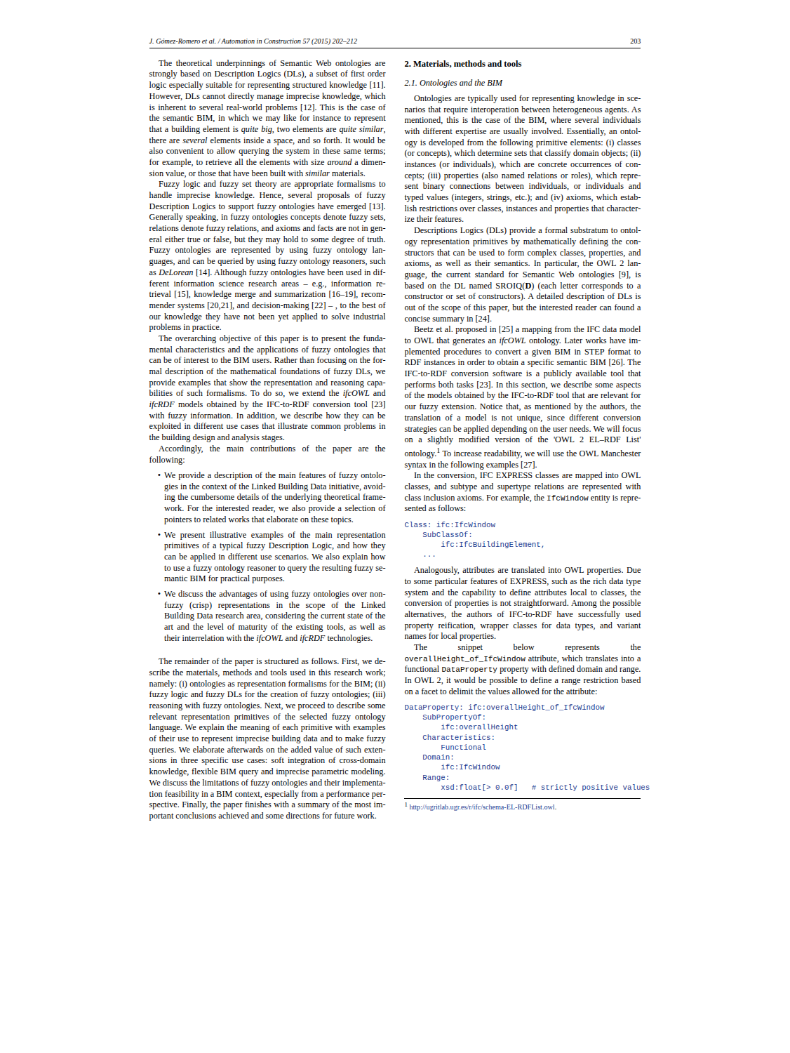J. Gómez-Romero et al. / Automation in Construction 57 (2015) 202–212 203
The theoretical underpinnings of Semantic Web ontologies are strongly based on Description Logics (DLs), a subset of first order logic especially suitable for representing structured knowledge [11]. However, DLs cannot directly manage imprecise knowledge, which is inherent to several real-world problems [12]. This is the case of the semantic BIM, in which we may like for instance to represent that a building element is quite big, two elements are quite similar, there are several elements inside a space, and so forth. It would be also convenient to allow querying the system in these same terms; for example, to retrieve all the elements with size around a dimension value, or those that have been built with similar materials.
Fuzzy logic and fuzzy set theory are appropriate formalisms to handle imprecise knowledge. Hence, several proposals of fuzzy Description Logics to support fuzzy ontologies have emerged [13]. Generally speaking, in fuzzy ontologies concepts denote fuzzy sets, relations denote fuzzy relations, and axioms and facts are not in general either true or false, but they may hold to some degree of truth. Fuzzy ontologies are represented by using fuzzy ontology languages, and can be queried by using fuzzy ontology reasoners, such as DeLorean [14]. Although fuzzy ontologies have been used in different information science research areas – e.g., information retrieval [15], knowledge merge and summarization [16–19], recommender systems [20,21], and decision-making [22] – , to the best of our knowledge they have not been yet applied to solve industrial problems in practice.
The overarching objective of this paper is to present the fundamental characteristics and the applications of fuzzy ontologies that can be of interest to the BIM users. Rather than focusing on the formal description of the mathematical foundations of fuzzy DLs, we provide examples that show the representation and reasoning capabilities of such formalisms. To do so, we extend the ifcOWL and ifcRDF models obtained by the IFC-to-RDF conversion tool [23] with fuzzy information. In addition, we describe how they can be exploited in different use cases that illustrate common problems in the building design and analysis stages.
Accordingly, the main contributions of the paper are the following:
We provide a description of the main features of fuzzy ontologies in the context of the Linked Building Data initiative, avoiding the cumbersome details of the underlying theoretical framework. For the interested reader, we also provide a selection of pointers to related works that elaborate on these topics.
We present illustrative examples of the main representation primitives of a typical fuzzy Description Logic, and how they can be applied in different use scenarios. We also explain how to use a fuzzy ontology reasoner to query the resulting fuzzy semantic BIM for practical purposes.
We discuss the advantages of using fuzzy ontologies over non-fuzzy (crisp) representations in the scope of the Linked Building Data research area, considering the current state of the art and the level of maturity of the existing tools, as well as their interrelation with the ifcOWL and ifcRDF technologies.
The remainder of the paper is structured as follows. First, we describe the materials, methods and tools used in this research work; namely: (i) ontologies as representation formalisms for the BIM; (ii) fuzzy logic and fuzzy DLs for the creation of fuzzy ontologies; (iii) reasoning with fuzzy ontologies. Next, we proceed to describe some relevant representation primitives of the selected fuzzy ontology language. We explain the meaning of each primitive with examples of their use to represent imprecise building data and to make fuzzy queries. We elaborate afterwards on the added value of such extensions in three specific use cases: soft integration of cross-domain knowledge, flexible BIM query and imprecise parametric modeling. We discuss the limitations of fuzzy ontologies and their implementation feasibility in a BIM context, especially from a performance perspective. Finally, the paper finishes with a summary of the most important conclusions achieved and some directions for future work.
2. Materials, methods and tools
2.1. Ontologies and the BIM
Ontologies are typically used for representing knowledge in scenarios that require interoperation between heterogeneous agents. As mentioned, this is the case of the BIM, where several individuals with different expertise are usually involved. Essentially, an ontology is developed from the following primitive elements: (i) classes (or concepts), which determine sets that classify domain objects; (ii) instances (or individuals), which are concrete occurrences of concepts; (iii) properties (also named relations or roles), which represent binary connections between individuals, or individuals and typed values (integers, strings, etc.); and (iv) axioms, which establish restrictions over classes, instances and properties that characterize their features.
Descriptions Logics (DLs) provide a formal substratum to ontology representation primitives by mathematically defining the constructors that can be used to form complex classes, properties, and axioms, as well as their semantics. In particular, the OWL 2 language, the current standard for Semantic Web ontologies [9], is based on the DL named SROIQ(D) (each letter corresponds to a constructor or set of constructors). A detailed description of DLs is out of the scope of this paper, but the interested reader can found a concise summary in [24].
Beetz et al. proposed in [25] a mapping from the IFC data model to OWL that generates an ifcOWL ontology. Later works have implemented procedures to convert a given BIM in STEP format to RDF instances in order to obtain a specific semantic BIM [26]. The IFC-to-RDF conversion software is a publicly available tool that performs both tasks [23]. In this section, we describe some aspects of the models obtained by the IFC-to-RDF tool that are relevant for our fuzzy extension. Notice that, as mentioned by the authors, the translation of a model is not unique, since different conversion strategies can be applied depending on the user needs. We will focus on a slightly modified version of the 'OWL 2 EL–RDF List' ontology.1 To increase readability, we will use the OWL Manchester syntax in the following examples [27].
In the conversion, IFC EXPRESS classes are mapped into OWL classes, and subtype and supertype relations are represented with class inclusion axioms. For example, the IfcWindow entity is represented as follows:
Class: ifc:IfcWindow SubClassOf: ifc:IfcBuildingElement, ...
Analogously, attributes are translated into OWL properties. Due to some particular features of EXPRESS, such as the rich data type system and the capability to define attributes local to classes, the conversion of properties is not straightforward. Among the possible alternatives, the authors of IFC-to-RDF have successfully used property reification, wrapper classes for data types, and variant names for local properties.
The snippet below represents the overallHeight_of_IfcWindow attribute, which translates into a functional DataProperty property with defined domain and range. In OWL 2, it would be possible to define a range restriction based on a facet to delimit the values allowed for the attribute:
DataProperty: ifc:overallHeight_of_IfcWindow SubPropertyOf: ifc:overallHeight Characteristics: Functional Domain: ifc:IfcWindow Range: xsd:float[> 0.0f] # strictly positive values
1 http://ugritlab.ugr.es/r/ifc/schema-EL-RDFList.owl.